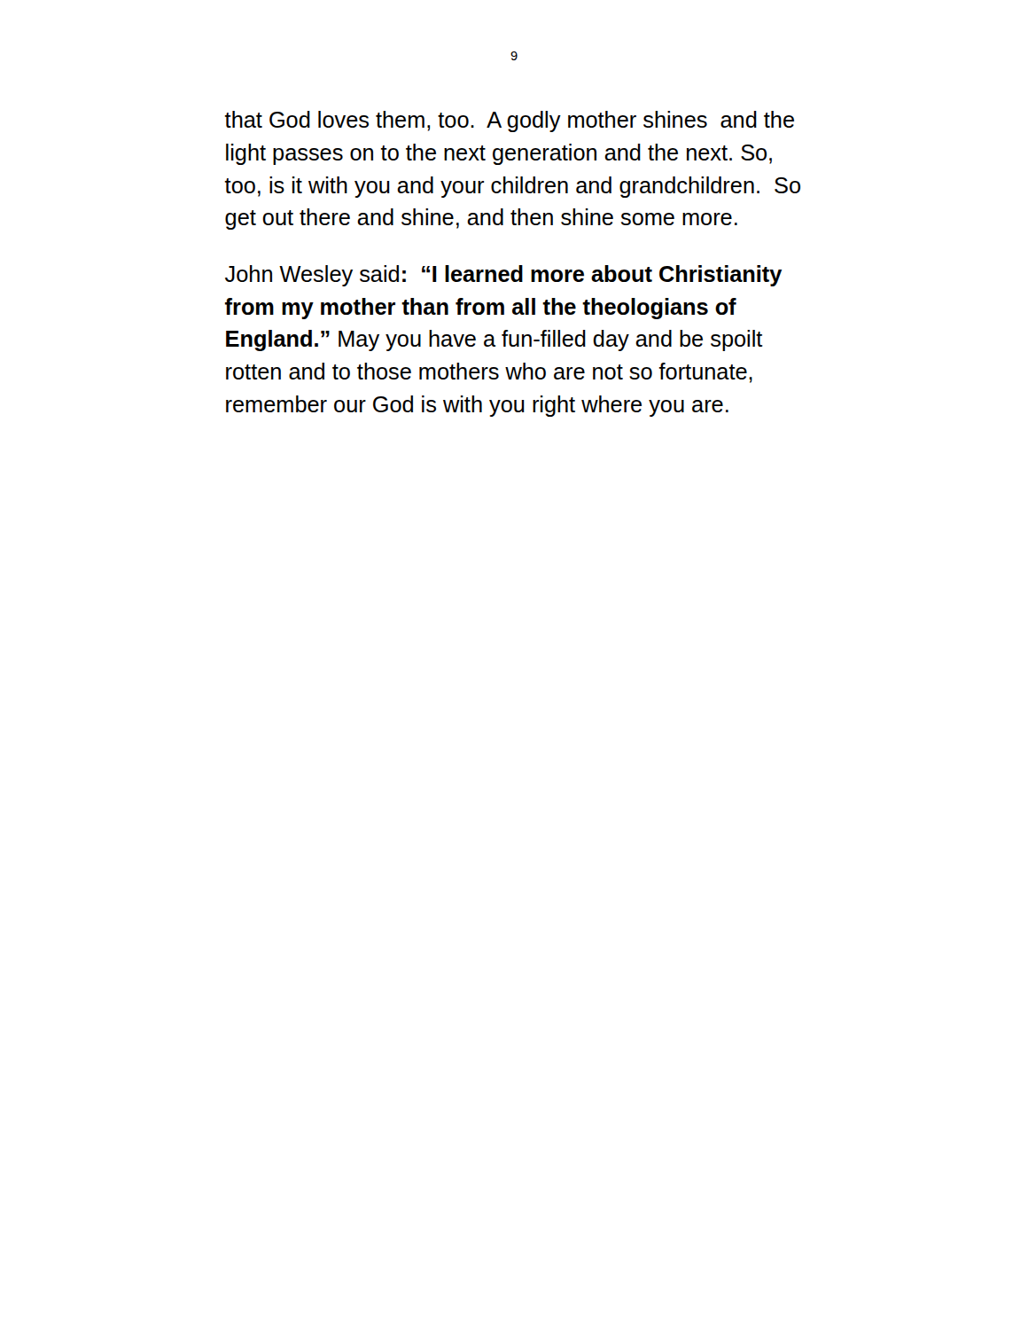9
that God loves them, too. A godly mother shines and the light passes on to the next generation and the next. So, too, is it with you and your children and grandchildren. So get out there and shine, and then shine some more.
John Wesley said: “I learned more about Christianity from my mother than from all the theologians of England.” May you have a fun-filled day and be spoilt rotten and to those mothers who are not so fortunate, remember our God is with you right where you are.